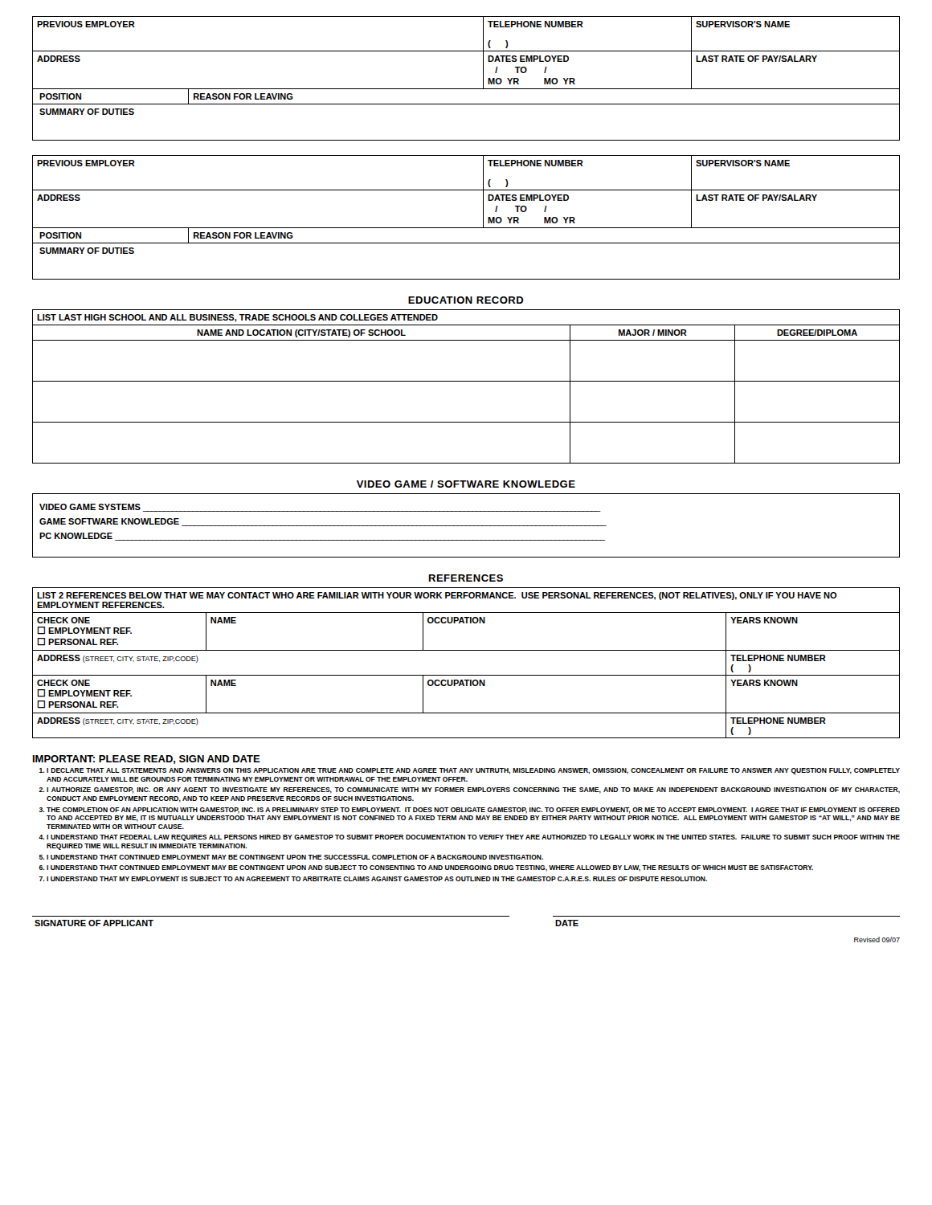| PREVIOUS EMPLOYER | TELEPHONE NUMBER ( ) | SUPERVISOR'S NAME |
| ADDRESS | DATES EMPLOYED / TO / MO YR MO YR | LAST RATE OF PAY/SALARY |
| POSITION | REASON FOR LEAVING |
| SUMMARY OF DUTIES |
| PREVIOUS EMPLOYER | TELEPHONE NUMBER ( ) | SUPERVISOR'S NAME |
| ADDRESS | DATES EMPLOYED / TO / MO YR MO YR | LAST RATE OF PAY/SALARY |
| POSITION | REASON FOR LEAVING |
| SUMMARY OF DUTIES |
EDUCATION RECORD
| LIST LAST HIGH SCHOOL AND ALL BUSINESS, TRADE SCHOOLS AND COLLEGES ATTENDED |
| NAME AND LOCATION (CITY/STATE) OF SCHOOL | MAJOR / MINOR | DEGREE/DIPLOMA |
VIDEO GAME / SOFTWARE KNOWLEDGE
VIDEO GAME SYSTEMS _______________________________________________________________________________________________________________
GAME SOFTWARE KNOWLEDGE _______________________________________________________________________________________________________
PC KNOWLEDGE _______________________________________________________________________________________________________________________
REFERENCES
| LIST 2 REFERENCES BELOW THAT WE MAY CONTACT WHO ARE FAMILIAR WITH YOUR WORK PERFORMANCE. USE PERSONAL REFERENCES, (NOT RELATIVES), ONLY IF YOU HAVE NO EMPLOYMENT REFERENCES. |
| CHECK ONE ☐ EMPLOYMENT REF. ☐ PERSONAL REF. | NAME | OCCUPATION | YEARS KNOWN |
| ADDRESS (STREET, CITY, STATE, ZIP,CODE) | TELEPHONE NUMBER ( ) |
| CHECK ONE ☐ EMPLOYMENT REF. ☐ PERSONAL REF. | NAME | OCCUPATION | YEARS KNOWN |
| ADDRESS (STREET, CITY, STATE, ZIP,CODE) | TELEPHONE NUMBER ( ) |
IMPORTANT: PLEASE READ, SIGN AND DATE
I DECLARE THAT ALL STATEMENTS AND ANSWERS ON THIS APPLICATION ARE TRUE AND COMPLETE AND AGREE THAT ANY UNTRUTH, MISLEADING ANSWER, OMISSION, CONCEALMENT OR FAILURE TO ANSWER ANY QUESTION FULLY, COMPLETELY AND ACCURATELY WILL BE GROUNDS FOR TERMINATING MY EMPLOYMENT OR WITHDRAWAL OF THE EMPLOYMENT OFFER.
I AUTHORIZE GAMESTOP, INC. OR ANY AGENT TO INVESTIGATE MY REFERENCES, TO COMMUNICATE WITH MY FORMER EMPLOYERS CONCERNING THE SAME, AND TO MAKE AN INDEPENDENT BACKGROUND INVESTIGATION OF MY CHARACTER, CONDUCT AND EMPLOYMENT RECORD, AND TO KEEP AND PRESERVE RECORDS OF SUCH INVESTIGATIONS.
THE COMPLETION OF AN APPLICATION WITH GAMESTOP, INC. IS A PRELIMINARY STEP TO EMPLOYMENT. IT DOES NOT OBLIGATE GAMESTOP, INC. TO OFFER EMPLOYMENT, OR ME TO ACCEPT EMPLOYMENT. I AGREE THAT IF EMPLOYMENT IS OFFERED TO AND ACCEPTED BY ME, IT IS MUTUALLY UNDERSTOOD THAT ANY EMPLOYMENT IS NOT CONFINED TO A FIXED TERM AND MAY BE ENDED BY EITHER PARTY WITHOUT PRIOR NOTICE. ALL EMPLOYMENT WITH GAMESTOP IS “AT WILL,” AND MAY BE TERMINATED WITH OR WITHOUT CAUSE.
I UNDERSTAND THAT FEDERAL LAW REQUIRES ALL PERSONS HIRED BY GAMESTOP TO SUBMIT PROPER DOCUMENTATION TO VERIFY THEY ARE AUTHORIZED TO LEGALLY WORK IN THE UNITED STATES. FAILURE TO SUBMIT SUCH PROOF WITHIN THE REQUIRED TIME WILL RESULT IN IMMEDIATE TERMINATION.
I UNDERSTAND THAT CONTINUED EMPLOYMENT MAY BE CONTINGENT UPON THE SUCCESSFUL COMPLETION OF A BACKGROUND INVESTIGATION.
I UNDERSTAND THAT CONTINUED EMPLOYMENT MAY BE CONTINGENT UPON AND SUBJECT TO CONSENTING TO AND UNDERGOING DRUG TESTING, WHERE ALLOWED BY LAW, THE RESULTS OF WHICH MUST BE SATISFACTORY.
I UNDERSTAND THAT MY EMPLOYMENT IS SUBJECT TO AN AGREEMENT TO ARBITRATE CLAIMS AGAINST GAMESTOP AS OUTLINED IN THE GAMESTOP C.A.R.E.S. RULES OF DISPUTE RESOLUTION.
| SIGNATURE OF APPLICANT | | DATE |
Revised 09/07